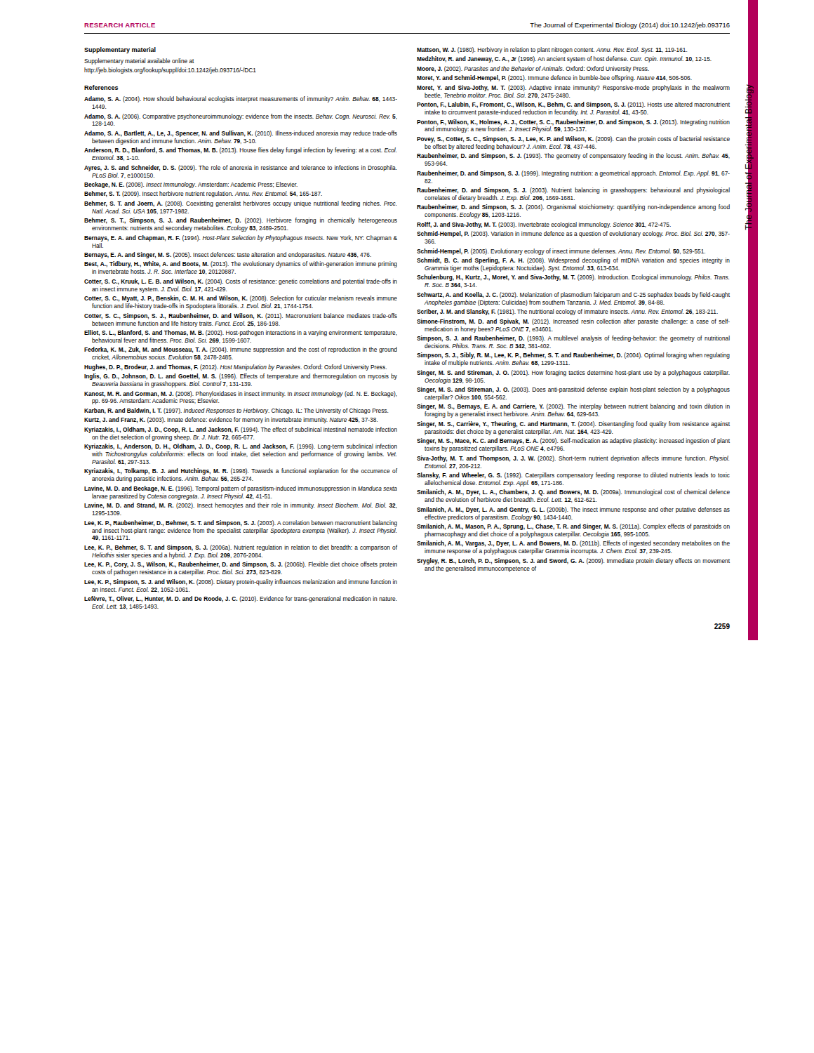RESEARCH ARTICLE
The Journal of Experimental Biology (2014) doi:10.1242/jeb.093716
Supplementary material
Supplementary material available online at
http://jeb.biologists.org/lookup/suppl/doi:10.1242/jeb.093716/-/DC1
References
Adamo, S. A. (2004). How should behavioural ecologists interpret measurements of immunity? Anim. Behav. 68, 1443-1449.
Adamo, S. A. (2006). Comparative psychoneuroimmunology: evidence from the insects. Behav. Cogn. Neurosci. Rev. 5, 128-140.
Adamo, S. A., Bartlett, A., Le, J., Spencer, N. and Sullivan, K. (2010). Illness-induced anorexia may reduce trade-offs between digestion and immune function. Anim. Behav. 79, 3-10.
Anderson, R. D., Blanford, S. and Thomas, M. B. (2013). House flies delay fungal infection by fevering: at a cost. Ecol. Entomol. 38, 1-10.
Ayres, J. S. and Schneider, D. S. (2009). The role of anorexia in resistance and tolerance to infections in Drosophila. PLoS Biol. 7, e1000150.
Beckage, N. E. (2008). Insect Immunology. Amsterdam: Academic Press; Elsevier.
Behmer, S. T. (2009). Insect herbivore nutrient regulation. Annu. Rev. Entomol. 54, 165-187.
Behmer, S. T. and Joern, A. (2008). Coexisting generalist herbivores occupy unique nutritional feeding niches. Proc. Natl. Acad. Sci. USA 105, 1977-1982.
Behmer, S. T., Simpson, S. J. and Raubenheimer, D. (2002). Herbivore foraging in chemically heterogeneous environments: nutrients and secondary metabolites. Ecology 83, 2489-2501.
Bernays, E. A. and Chapman, R. F. (1994). Host-Plant Selection by Phytophagous Insects. New York, NY: Chapman & Hall.
Bernays, E. A. and Singer, M. S. (2005). Insect defences: taste alteration and endoparasites. Nature 436, 476.
Best, A., Tidbury, H., White, A. and Boots, M. (2013). The evolutionary dynamics of within-generation immune priming in invertebrate hosts. J. R. Soc. Interface 10, 20120887.
Cotter, S. C., Kruuk, L. E. B. and Wilson, K. (2004). Costs of resistance: genetic correlations and potential trade-offs in an insect immune system. J. Evol. Biol. 17, 421-429.
Cotter, S. C., Myatt, J. P., Benskin, C. M. H. and Wilson, K. (2008). Selection for cuticular melanism reveals immune function and life-history trade-offs in Spodoptera littoralis. J. Evol. Biol. 21, 1744-1754.
Cotter, S. C., Simpson, S. J., Raubenheimer, D. and Wilson, K. (2011). Macronutrient balance mediates trade-offs between immune function and life history traits. Funct. Ecol. 25, 186-198.
Elliot, S. L., Blanford, S. and Thomas, M. B. (2002). Host-pathogen interactions in a varying environment: temperature, behavioural fever and fitness. Proc. Biol. Sci. 269, 1599-1607.
Fedorka, K. M., Zuk, M. and Mousseau, T. A. (2004). Immune suppression and the cost of reproduction in the ground cricket, Allonemobius socius. Evolution 58, 2478-2485.
Hughes, D. P., Brodeur, J. and Thomas, F. (2012). Host Manipulation by Parasites. Oxford: Oxford University Press.
Inglis, G. D., Johnson, D. L. and Goettel, M. S. (1996). Effects of temperature and thermoregulation on mycosis by Beauveria bassiana in grasshoppers. Biol. Control 7, 131-139.
Kanost, M. R. and Gorman, M. J. (2008). Phenyloxidases in insect immunity. In Insect Immunology (ed. N. E. Beckage), pp. 69-96. Amsterdam: Academic Press; Elsevier.
Karban, R. and Baldwin, I. T. (1997). Induced Responses to Herbivory. Chicago. IL: The University of Chicago Press.
Kurtz, J. and Franz, K. (2003). Innate defence: evidence for memory in invertebrate immunity. Nature 425, 37-38.
Kyriazakis, I., Oldham, J. D., Coop, R. L. and Jackson, F. (1994). The effect of subclinical intestinal nematode infection on the diet selection of growing sheep. Br. J. Nutr. 72, 665-677.
Kyriazakis, I., Anderson, D. H., Oldham, J. D., Coop, R. L. and Jackson, F. (1996). Long-term subclinical infection with Trichostrongylus colubriformis: effects on food intake, diet selection and performance of growing lambs. Vet. Parasitol. 61, 297-313.
Kyriazakis, I., Tolkamp, B. J. and Hutchings, M. R. (1998). Towards a functional explanation for the occurrence of anorexia during parasitic infections. Anim. Behav. 56, 265-274.
Lavine, M. D. and Beckage, N. E. (1996). Temporal pattern of parasitism-induced immunosuppression in Manduca sexta larvae parasitized by Cotesia congregata. J. Insect Physiol. 42, 41-51.
Lavine, M. D. and Strand, M. R. (2002). Insect hemocytes and their role in immunity. Insect Biochem. Mol. Biol. 32, 1295-1309.
Lee, K. P., Raubenheimer, D., Behmer, S. T. and Simpson, S. J. (2003). A correlation between macronutrient balancing and insect host-plant range: evidence from the specialist caterpillar Spodoptera exempta (Walker). J. Insect Physiol. 49, 1161-1171.
Lee, K. P., Behmer, S. T. and Simpson, S. J. (2006a). Nutrient regulation in relation to diet breadth: a comparison of Heliothis sister species and a hybrid. J. Exp. Biol. 209, 2076-2084.
Lee, K. P., Cory, J. S., Wilson, K., Raubenheimer, D. and Simpson, S. J. (2006b). Flexible diet choice offsets protein costs of pathogen resistance in a caterpillar. Proc. Biol. Sci. 273, 823-829.
Lee, K. P., Simpson, S. J. and Wilson, K. (2008). Dietary protein-quality influences melanization and immune function in an insect. Funct. Ecol. 22, 1052-1061.
Lefèvre, T., Oliver, L., Hunter, M. D. and De Roode, J. C. (2010). Evidence for trans-generational medication in nature. Ecol. Lett. 13, 1485-1493.
Mattson, W. J. (1980). Herbivory in relation to plant nitrogen content. Annu. Rev. Ecol. Syst. 11, 119-161.
Medzhitov, R. and Janeway, C. A., Jr (1998). An ancient system of host defense. Curr. Opin. Immunol. 10, 12-15.
Moore, J. (2002). Parasites and the Behavior of Animals. Oxford: Oxford University Press.
Moret, Y. and Schmid-Hempel, P. (2001). Immune defence in bumble-bee offspring. Nature 414, 506-506.
Moret, Y. and Siva-Jothy, M. T. (2003). Adaptive innate immunity? Responsive-mode prophylaxis in the mealworm beetle, Tenebrio molitor. Proc. Biol. Sci. 270, 2475-2480.
Ponton, F., Lalubin, F., Fromont, C., Wilson, K., Behm, C. and Simpson, S. J. (2011). Hosts use altered macronutrient intake to circumvent parasite-induced reduction in fecundity. Int. J. Parasitol. 41, 43-50.
Ponton, F., Wilson, K., Holmes, A. J., Cotter, S. C., Raubenheimer, D. and Simpson, S. J. (2013). Integrating nutrition and immunology: a new frontier. J. Insect Physiol. 59, 130-137.
Povey, S., Cotter, S. C., Simpson, S. J., Lee, K. P. and Wilson, K. (2009). Can the protein costs of bacterial resistance be offset by altered feeding behaviour? J. Anim. Ecol. 78, 437-446.
Raubenheimer, D. and Simpson, S. J. (1993). The geometry of compensatory feeding in the locust. Anim. Behav. 45, 953-964.
Raubenheimer, D. and Simpson, S. J. (1999). Integrating nutrition: a geometrical approach. Entomol. Exp. Appl. 91, 67-82.
Raubenheimer, D. and Simpson, S. J. (2003). Nutrient balancing in grasshoppers: behavioural and physiological correlates of dietary breadth. J. Exp. Biol. 206, 1669-1681.
Raubenheimer, D. and Simpson, S. J. (2004). Organismal stoichiometry: quantifying non-independence among food components. Ecology 85, 1203-1216.
Rolff, J. and Siva-Jothy, M. T. (2003). Invertebrate ecological immunology. Science 301, 472-475.
Schmid-Hempel, P. (2003). Variation in immune defence as a question of evolutionary ecology. Proc. Biol. Sci. 270, 357-366.
Schmid-Hempel, P. (2005). Evolutionary ecology of insect immune defenses. Annu. Rev. Entomol. 50, 529-551.
Schmidt, B. C. and Sperling, F. A. H. (2008). Widespread decoupling of mtDNA variation and species integrity in Grammia tiger moths (Lepidoptera: Noctuidae). Syst. Entomol. 33, 613-634.
Schulenburg, H., Kurtz, J., Moret, Y. and Siva-Jothy, M. T. (2009). Introduction. Ecological immunology. Philos. Trans. R. Soc. B 364, 3-14.
Schwartz, A. and Koella, J. C. (2002). Melanization of plasmodium falciparum and C-25 sephadex beads by field-caught Anopheles gambiae (Diptera: Culicidae) from southern Tanzania. J. Med. Entomol. 39, 84-88.
Scriber, J. M. and Slansky, F. (1981). The nutritional ecology of immature insects. Annu. Rev. Entomol. 26, 183-211.
Simone-Finstrom, M. D. and Spivak, M. (2012). Increased resin collection after parasite challenge: a case of self-medication in honey bees? PLoS ONE 7, e34601.
Simpson, S. J. and Raubenheimer, D. (1993). A multilevel analysis of feeding-behavior: the geometry of nutritional decisions. Philos. Trans. R. Soc. B 342, 381-402.
Simpson, S. J., Sibly, R. M., Lee, K. P., Behmer, S. T. and Raubenheimer, D. (2004). Optimal foraging when regulating intake of multiple nutrients. Anim. Behav. 68, 1299-1311.
Singer, M. S. and Stireman, J. O. (2001). How foraging tactics determine host-plant use by a polyphagous caterpillar. Oecologia 129, 98-105.
Singer, M. S. and Stireman, J. O. (2003). Does anti-parasitoid defense explain host-plant selection by a polyphagous caterpillar? Oikos 100, 554-562.
Singer, M. S., Bernays, E. A. and Carriere, Y. (2002). The interplay between nutrient balancing and toxin dilution in foraging by a generalist insect herbivore. Anim. Behav. 64, 629-643.
Singer, M. S., Carrière, Y., Theuring, C. and Hartmann, T. (2004). Disentangling food quality from resistance against parasitoids: diet choice by a generalist caterpillar. Am. Nat. 164, 423-429.
Singer, M. S., Mace, K. C. and Bernays, E. A. (2009). Self-medication as adaptive plasticity: increased ingestion of plant toxins by parasitized caterpillars. PLoS ONE 4, e4796.
Siva-Jothy, M. T. and Thompson, J. J. W. (2002). Short-term nutrient deprivation affects immune function. Physiol. Entomol. 27, 206-212.
Slansky, F. and Wheeler, G. S. (1992). Caterpillars compensatory feeding response to diluted nutrients leads to toxic allelochemical dose. Entomol. Exp. Appl. 65, 171-186.
Smilanich, A. M., Dyer, L. A., Chambers, J. Q. and Bowers, M. D. (2009a). Immunological cost of chemical defence and the evolution of herbivore diet breadth. Ecol. Lett. 12, 612-621.
Smilanich, A. M., Dyer, L. A. and Gentry, G. L. (2009b). The insect immune response and other putative defenses as effective predictors of parasitism. Ecology 90, 1434-1440.
Smilanich, A. M., Mason, P. A., Sprung, L., Chase, T. R. and Singer, M. S. (2011a). Complex effects of parasitoids on pharmacophagy and diet choice of a polyphagous caterpillar. Oecologia 165, 995-1005.
Smilanich, A. M., Vargas, J., Dyer, L. A. and Bowers, M. D. (2011b). Effects of ingested secondary metabolites on the immune response of a polyphagous caterpillar Grammia incorrupta. J. Chem. Ecol. 37, 239-245.
Srygley, R. B., Lorch, P. D., Simpson, S. J. and Sword, G. A. (2009). Immediate protein dietary effects on movement and the generalised immunocompetence of
The Journal of Experimental Biology
2259